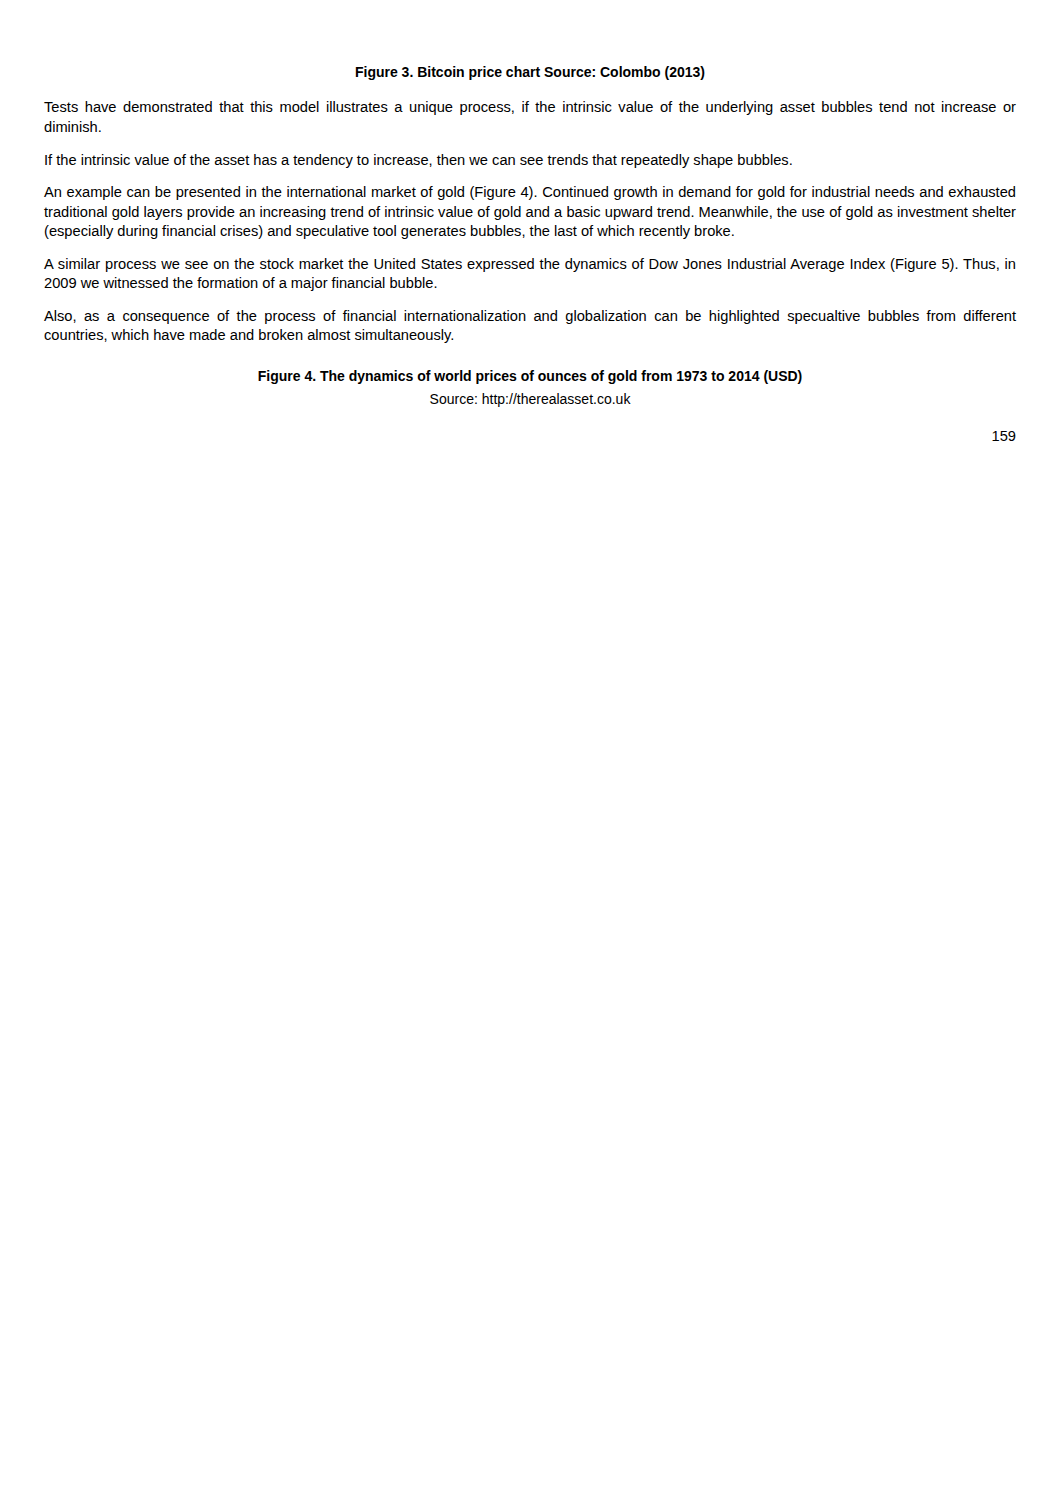Figure 3. Bitcoin price chart Source: Colombo (2013)
Tests have demonstrated that this model illustrates a unique process, if the intrinsic value of the underlying asset bubbles tend not increase or diminish.
If the intrinsic value of the asset has a tendency to increase, then we can see trends that repeatedly shape bubbles.
An example can be presented in the international market of gold (Figure 4). Continued growth in demand for gold for industrial needs and exhausted traditional gold layers provide an increasing trend of intrinsic value of gold and a basic upward trend. Meanwhile, the use of gold as investment shelter (especially during financial crises) and speculative tool generates bubbles, the last of which recently broke.
A similar process we see on the stock market the United States expressed the dynamics of Dow Jones Industrial Average Index (Figure 5). Thus, in 2009 we witnessed the formation of a major financial bubble.
Also, as a consequence of the process of financial internationalization and globalization can be highlighted specualtive bubbles from different countries, which have made and broken almost simultaneously.
Figure 4. The dynamics of world prices of ounces of gold from 1973 to 2014 (USD)
Source: http://therealasset.co.uk
159